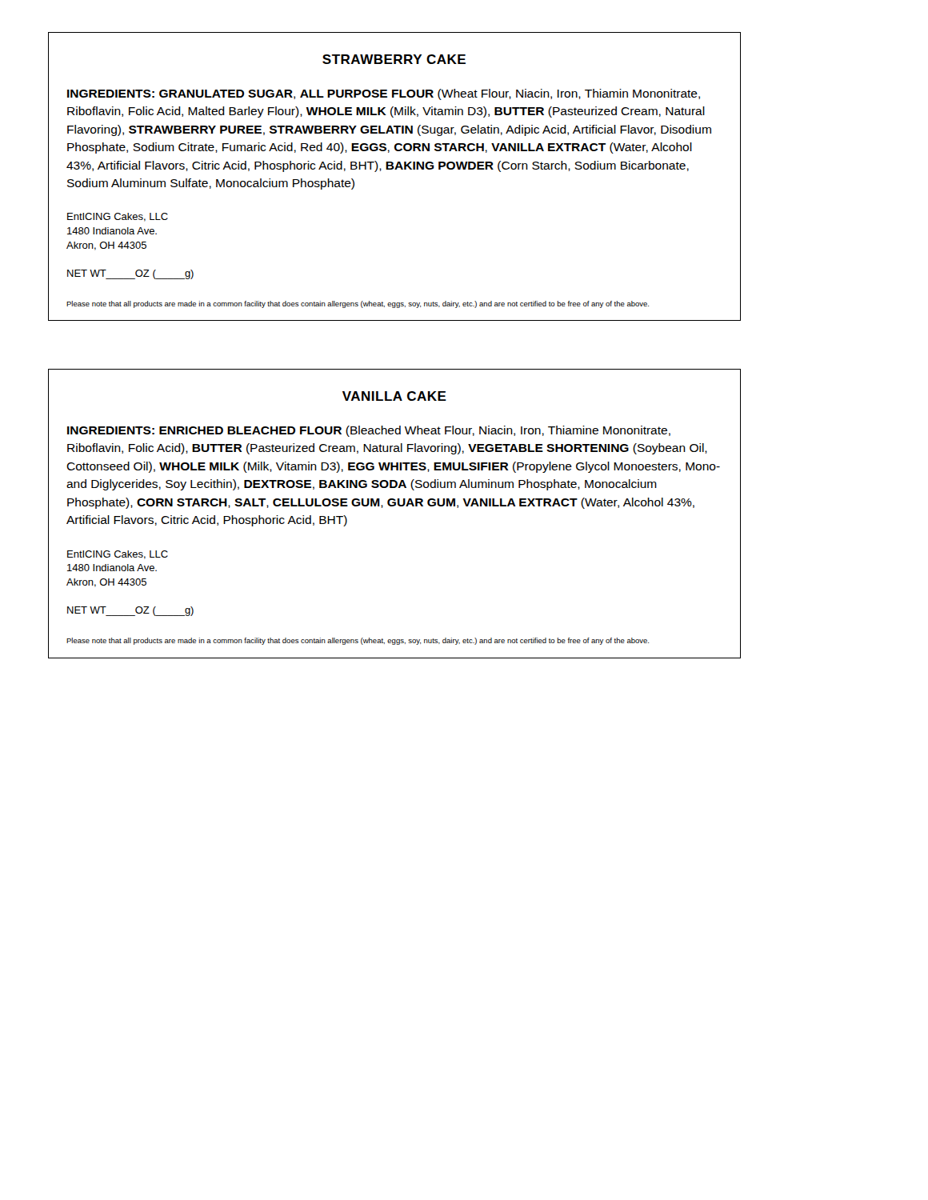STRAWBERRY CAKE
INGREDIENTS: GRANULATED SUGAR, ALL PURPOSE FLOUR (Wheat Flour, Niacin, Iron, Thiamin Mononitrate, Riboflavin, Folic Acid, Malted Barley Flour), WHOLE MILK (Milk, Vitamin D3), BUTTER (Pasteurized Cream, Natural Flavoring), STRAWBERRY PUREE, STRAWBERRY GELATIN (Sugar, Gelatin, Adipic Acid, Artificial Flavor, Disodium Phosphate, Sodium Citrate, Fumaric Acid, Red 40), EGGS, CORN STARCH, VANILLA EXTRACT (Water, Alcohol 43%, Artificial Flavors, Citric Acid, Phosphoric Acid, BHT), BAKING POWDER (Corn Starch, Sodium Bicarbonate, Sodium Aluminum Sulfate, Monocalcium Phosphate)
EntICING Cakes, LLC
1480 Indianola Ave.
Akron, OH 44305
NET WT_____OZ (_____g)
Please note that all products are made in a common facility that does contain allergens (wheat, eggs, soy, nuts, dairy, etc.) and are not certified to be free of any of the above.
VANILLA CAKE
INGREDIENTS: ENRICHED BLEACHED FLOUR (Bleached Wheat Flour, Niacin, Iron, Thiamine Mononitrate, Riboflavin, Folic Acid), BUTTER (Pasteurized Cream, Natural Flavoring), VEGETABLE SHORTENING (Soybean Oil, Cottonseed Oil), WHOLE MILK (Milk, Vitamin D3), EGG WHITES, EMULSIFIER (Propylene Glycol Monoesters, Mono-and Diglycerides, Soy Lecithin), DEXTROSE, BAKING SODA (Sodium Aluminum Phosphate, Monocalcium Phosphate), CORN STARCH, SALT, CELLULOSE GUM, GUAR GUM, VANILLA EXTRACT (Water, Alcohol 43%, Artificial Flavors, Citric Acid, Phosphoric Acid, BHT)
EntICING Cakes, LLC
1480 Indianola Ave.
Akron, OH 44305
NET WT_____OZ (_____g)
Please note that all products are made in a common facility that does contain allergens (wheat, eggs, soy, nuts, dairy, etc.) and are not certified to be free of any of the above.